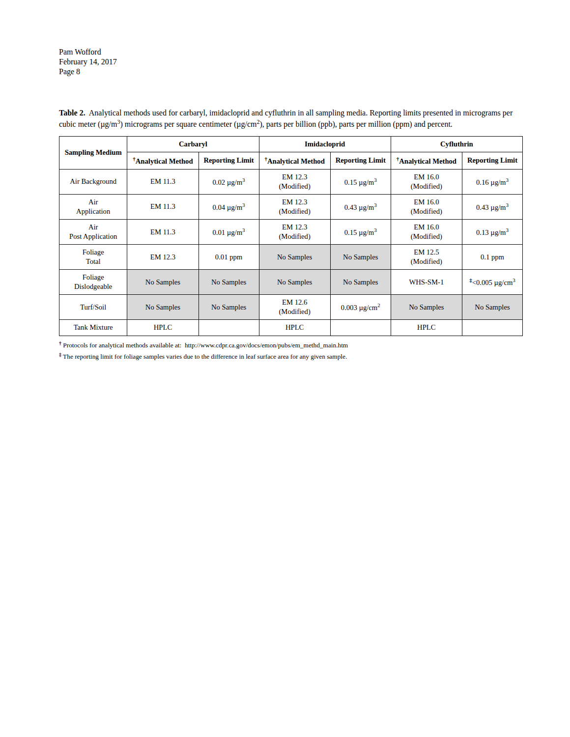Pam Wofford
February 14, 2017
Page 8
Table 2. Analytical methods used for carbaryl, imidacloprid and cyfluthrin in all sampling media. Reporting limits presented in micrograms per cubic meter (µg/m3) micrograms per square centimeter (µg/cm2), parts per billion (ppb), parts per million (ppm) and percent.
| Sampling Medium | Carbaryl | Imidacloprid | Cyfluthrin |
| --- | --- | --- | --- |
| † Analytical Method | Reporting Limit | † Analytical Method | Reporting Limit | † Analytical Method | Reporting Limit |
| Air Background | EM 11.3 | 0.02 µg/m 3 | EM 12.3 (Modified) | 0.15 µg/m 3 | EM 16.0 (Modified) | 0.16 µg/m 3 |
| Air Application | EM 11.3 | 0.04 µg/m 3 | EM 12.3 (Modified) | 0.43 µg/m 3 | EM 16.0 (Modified) | 0.43 µg/m 3 |
| Air Post Application | EM 11.3 | 0.01 µg/m 3 | EM 12.3 (Modified) | 0.15 µg/m 3 | EM 16.0 (Modified) | 0.13 µg/m 3 |
| Foliage Total | EM 12.3 | 0.01 ppm | No Samples | No Samples | EM 12.5 (Modified) | 0.1 ppm |
| Foliage Dislodgeable | No Samples | No Samples | No Samples | No Samples | WHS-SM-1 | ‡ <0.005 µg/cm 3 |
| Turf/Soil | No Samples | No Samples | EM 12.6 (Modified) | 0.003 µg/cm 2 | No Samples | No Samples |
| Tank Mixture | HPLC | | HPLC | | HPLC | |
† Protocols for analytical methods available at: http://www.cdpr.ca.gov/docs/emon/pubs/em_methd_main.htm
‡ The reporting limit for foliage samples varies due to the difference in leaf surface area for any given sample.